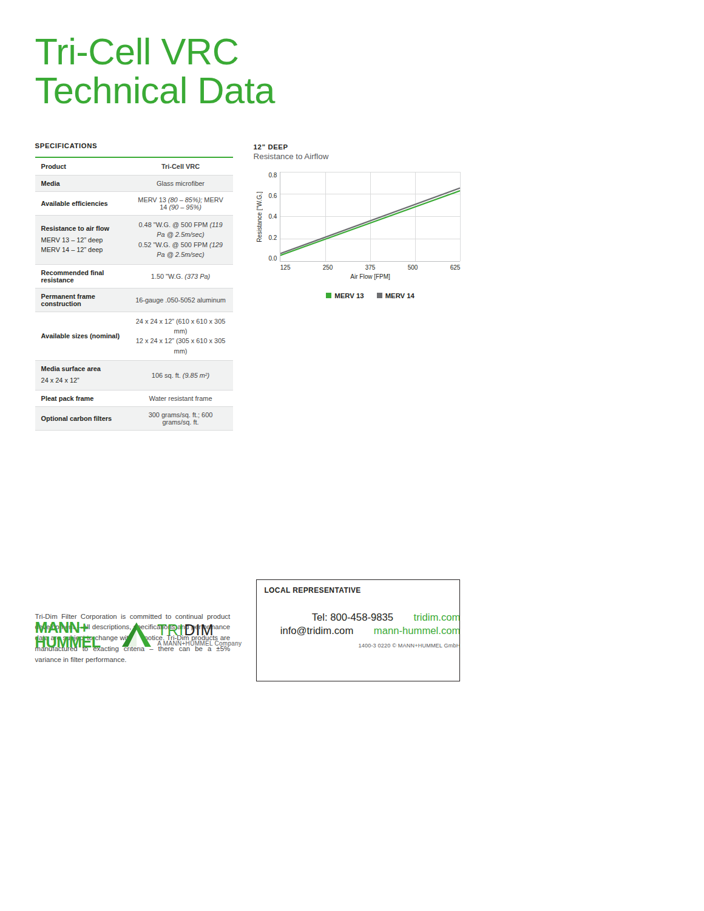Tri-Cell VRC
Technical Data
SPECIFICATIONS
| Product | Tri-Cell VRC |
| Media | Glass microfiber |
| Available efficiencies | MERV 13 (80 – 85%); MERV 14 (90 – 95%) |
| Resistance to air flow MERV 13 – 12” deep MERV 14 – 12” deep | 0.48 "W.G. @ 500 FPM (119 Pa @ 2.5m/sec) 0.52 "W.G. @ 500 FPM (129 Pa @ 2.5m/sec) |
| Recommended final resistance | 1.50 "W.G. (373 Pa) |
| Permanent frame construction | 16-gauge .050-5052 aluminum |
| Available sizes (nominal) | 24 x 24 x 12” (610 x 610 x 305 mm) 12 x 24 x 12” (305 x 610 x 305 mm) |
| Media surface area 24 x 24 x 12” | 106 sq. ft. (9.85 m²) |
| Pleat pack frame | Water resistant frame |
| Optional carbon filters | 300 grams/sq. ft.; 600 grams/sq. ft. |
12” DEEP
Resistance to Airflow
Resistance ["W.G.]
0.8
0.6
0.4
0.2
0.0
125
250
375
500
625
Air Flow [FPM]
MERV 13
MERV 14
Tri-Dim Filter Corporation is committed to continual product development – all descriptions, specifications and performance data are subject to change without notice. Tri-Dim products are manufactured to exacting criteria – there can be a ±5% variance in filter performance.
LOCAL REPRESENTATIVE
MANN+
HUMMEL
TRI DIM
A MANN+HUMMEL Company
Tel: 800-458-9835
tridim.com
info@tridim.com
mann-hummel.com
1400-3 0220 © MANN+HUMMEL GmbH